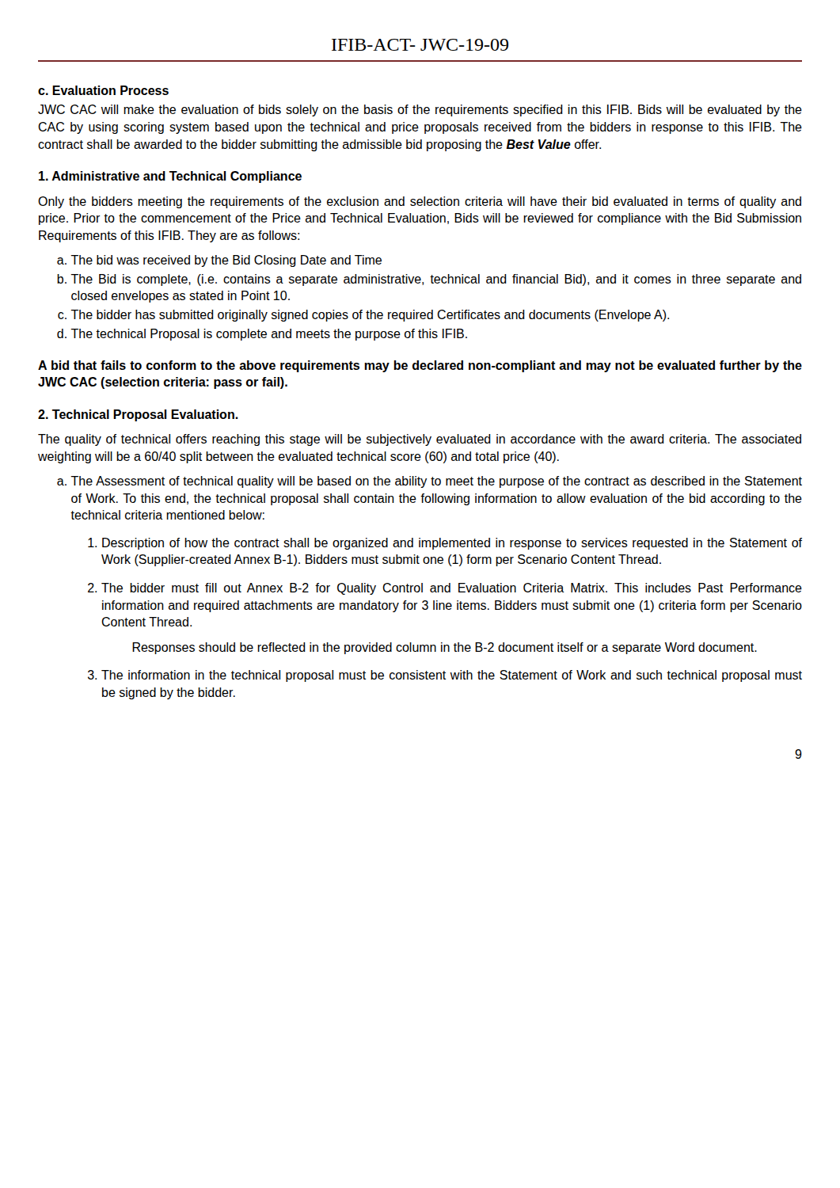IFIB-ACT- JWC-19-09
c. Evaluation Process
JWC CAC will make the evaluation of bids solely on the basis of the requirements specified in this IFIB. Bids will be evaluated by the CAC by using scoring system based upon the technical and price proposals received from the bidders in response to this IFIB. The contract shall be awarded to the bidder submitting the admissible bid proposing the Best Value offer.
1. Administrative and Technical Compliance
Only the bidders meeting the requirements of the exclusion and selection criteria will have their bid evaluated in terms of quality and price. Prior to the commencement of the Price and Technical Evaluation, Bids will be reviewed for compliance with the Bid Submission Requirements of this IFIB. They are as follows:
The bid was received by the Bid Closing Date and Time
The Bid is complete, (i.e. contains a separate administrative, technical and financial Bid), and it comes in three separate and closed envelopes as stated in Point 10.
The bidder has submitted originally signed copies of the required Certificates and documents (Envelope A).
The technical Proposal is complete and meets the purpose of this IFIB.
A bid that fails to conform to the above requirements may be declared non-compliant and may not be evaluated further by the JWC CAC (selection criteria: pass or fail).
2. Technical Proposal Evaluation.
The quality of technical offers reaching this stage will be subjectively evaluated in accordance with the award criteria. The associated weighting will be a 60/40 split between the evaluated technical score (60) and total price (40).
The Assessment of technical quality will be based on the ability to meet the purpose of the contract as described in the Statement of Work. To this end, the technical proposal shall contain the following information to allow evaluation of the bid according to the technical criteria mentioned below:
Description of how the contract shall be organized and implemented in response to services requested in the Statement of Work (Supplier-created Annex B-1). Bidders must submit one (1) form per Scenario Content Thread.
The bidder must fill out Annex B-2 for Quality Control and Evaluation Criteria Matrix. This includes Past Performance information and required attachments are mandatory for 3 line items. Bidders must submit one (1) criteria form per Scenario Content Thread.
Responses should be reflected in the provided column in the B-2 document itself or a separate Word document.
The information in the technical proposal must be consistent with the Statement of Work and such technical proposal must be signed by the bidder.
9